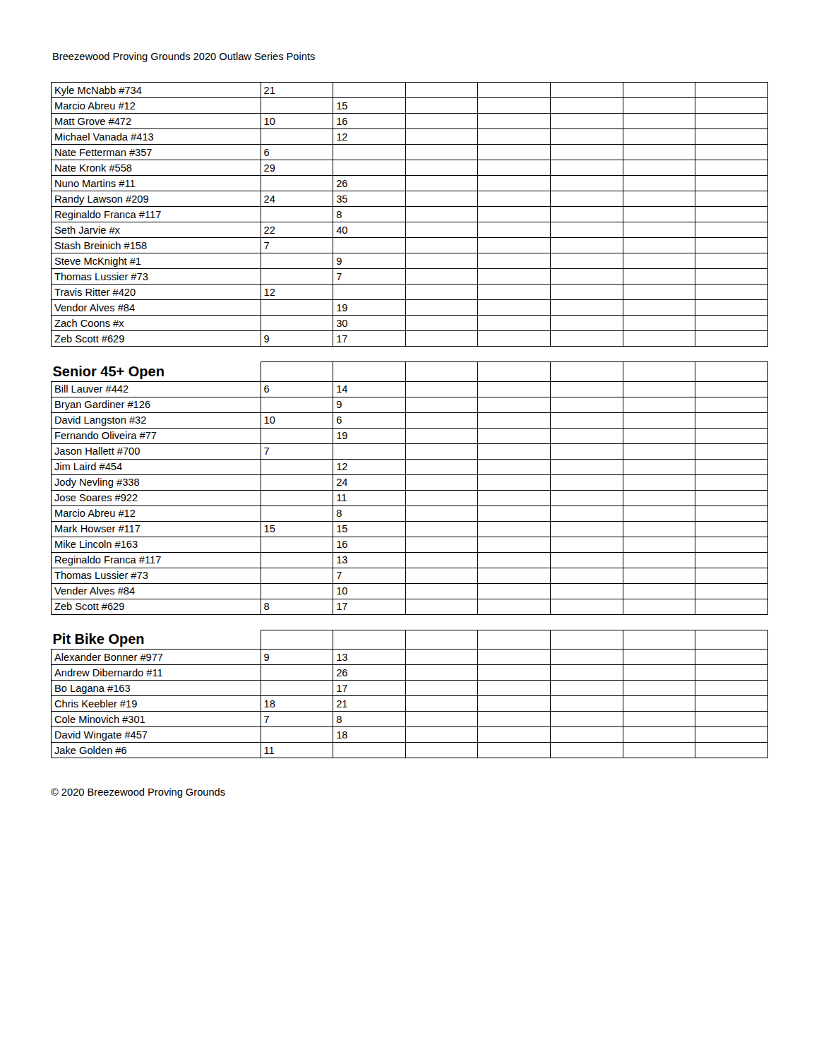Breezewood Proving Grounds 2020 Outlaw Series Points
| Kyle McNabb #734 | 21 | | | | | | |
| Marcio Abreu #12 | | 15 | | | | | |
| Matt Grove #472 | 10 | 16 | | | | | |
| Michael Vanada #413 | | 12 | | | | | |
| Nate Fetterman #357 | 6 | | | | | | |
| Nate Kronk #558 | 29 | | | | | | |
| Nuno Martins #11 | | 26 | | | | | |
| Randy Lawson #209 | 24 | 35 | | | | | |
| Reginaldo Franca #117 | | 8 | | | | | |
| Seth Jarvie #x | 22 | 40 | | | | | |
| Stash Breinich #158 | 7 | | | | | | |
| Steve McKnight #1 | | 9 | | | | | |
| Thomas Lussier #73 | | 7 | | | | | |
| Travis Ritter #420 | 12 | | | | | | |
| Vendor Alves #84 | | 19 | | | | | |
| Zach Coons #x | | 30 | | | | | |
| Zeb Scott #629 | 9 | 17 | | | | | |
| Senior 45+ Open | | | | | | | |
| Bill Lauver #442 | 6 | 14 | | | | | |
| Bryan Gardiner #126 | | 9 | | | | | |
| David Langston #32 | 10 | 6 | | | | | |
| Fernando Oliveira #77 | | 19 | | | | | |
| Jason Hallett #700 | 7 | | | | | | |
| Jim Laird #454 | | 12 | | | | | |
| Jody Nevling #338 | | 24 | | | | | |
| Jose Soares #922 | | 11 | | | | | |
| Marcio Abreu #12 | | 8 | | | | | |
| Mark Howser #117 | 15 | 15 | | | | | |
| Mike Lincoln #163 | | 16 | | | | | |
| Reginaldo Franca #117 | | 13 | | | | | |
| Thomas Lussier #73 | | 7 | | | | | |
| Vender Alves #84 | | 10 | | | | | |
| Zeb Scott #629 | 8 | 17 | | | | | |
| Pit Bike Open | | | | | | | |
| Alexander Bonner #977 | 9 | 13 | | | | | |
| Andrew Dibernardo #11 | | 26 | | | | | |
| Bo Lagana #163 | | 17 | | | | | |
| Chris Keebler #19 | 18 | 21 | | | | | |
| Cole Minovich #301 | 7 | 8 | | | | | |
| David Wingate #457 | | 18 | | | | | |
| Jake Golden #6 | 11 | | | | | | |
© 2020 Breezewood Proving Grounds